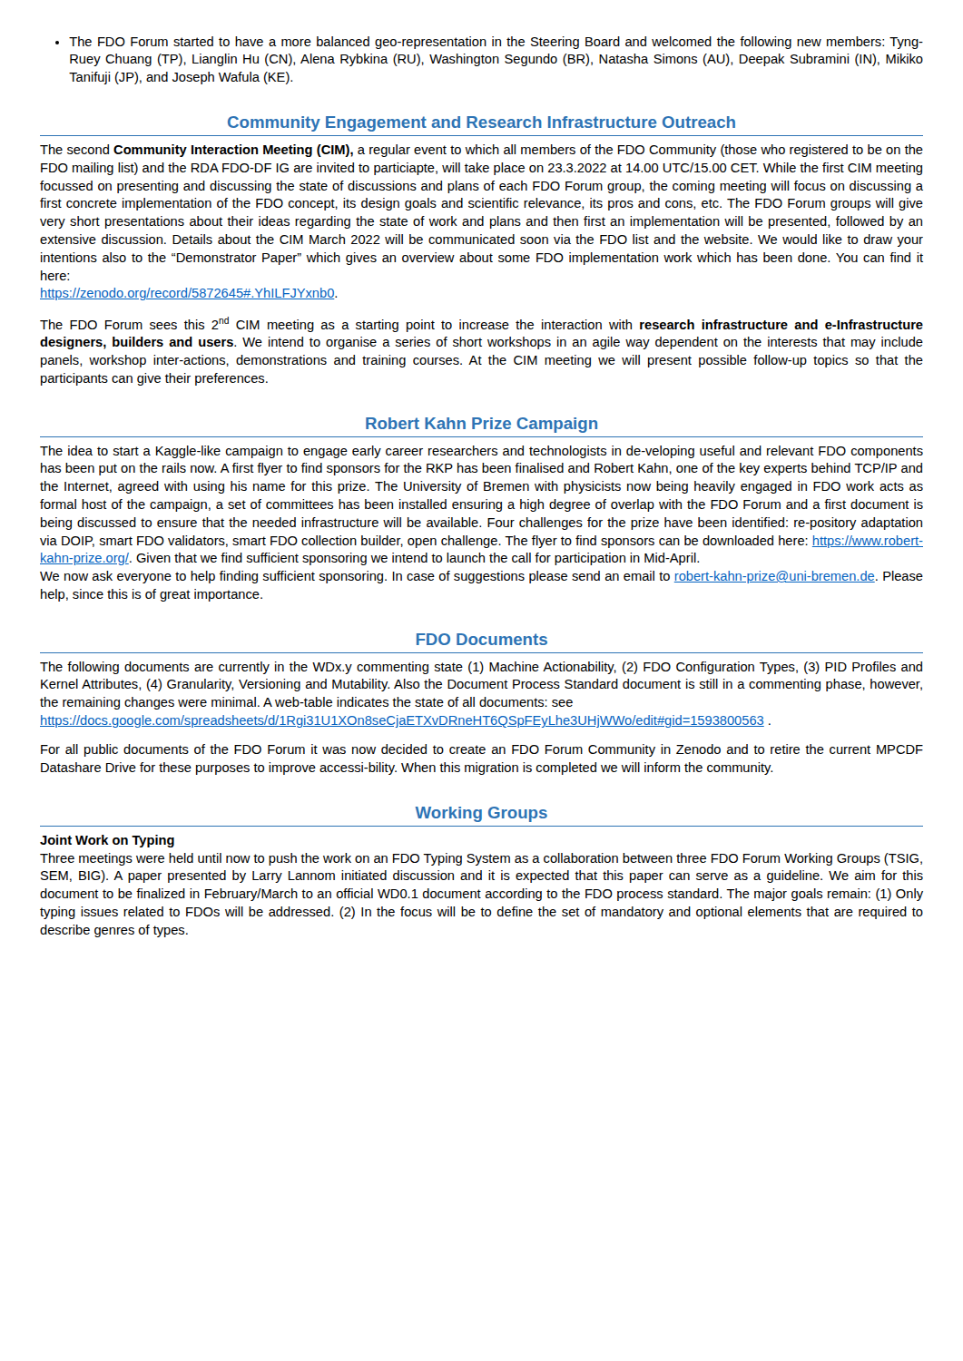The FDO Forum started to have a more balanced geo-representation in the Steering Board and welcomed the following new members: Tyng-Ruey Chuang (TP), Lianglin Hu (CN), Alena Rybkina (RU), Washington Segundo (BR), Natasha Simons (AU), Deepak Subramini (IN), Mikiko Tanifuji (JP), and Joseph Wafula (KE).
Community Engagement and Research Infrastructure Outreach
The second Community Interaction Meeting (CIM), a regular event to which all members of the FDO Community (those who registered to be on the FDO mailing list) and the RDA FDO-DF IG are invited to particiapte, will take place on 23.3.2022 at 14.00 UTC/15.00 CET. While the first CIM meeting focussed on presenting and discussing the state of discussions and plans of each FDO Forum group, the coming meeting will focus on discussing a first concrete implementation of the FDO concept, its design goals and scientific relevance, its pros and cons, etc. The FDO Forum groups will give very short presentations about their ideas regarding the state of work and plans and then first an implementation will be presented, followed by an extensive discussion. Details about the CIM March 2022 will be communicated soon via the FDO list and the website. We would like to draw your intentions also to the “Demonstrator Paper” which gives an overview about some FDO implementation work which has been done. You can find it here:
https://zenodo.org/record/5872645#.YhILFJYxnb0.
The FDO Forum sees this 2nd CIM meeting as a starting point to increase the interaction with research infrastructure and e-Infrastructure designers, builders and users. We intend to organise a series of short workshops in an agile way dependent on the interests that may include panels, workshop inter-actions, demonstrations and training courses. At the CIM meeting we will present possible follow-up topics so that the participants can give their preferences.
Robert Kahn Prize Campaign
The idea to start a Kaggle-like campaign to engage early career researchers and technologists in de-veloping useful and relevant FDO components has been put on the rails now. A first flyer to find sponsors for the RKP has been finalised and Robert Kahn, one of the key experts behind TCP/IP and the Internet, agreed with using his name for this prize. The University of Bremen with physicists now being heavily engaged in FDO work acts as formal host of the campaign, a set of committees has been installed ensuring a high degree of overlap with the FDO Forum and a first document is being discussed to ensure that the needed infrastructure will be available. Four challenges for the prize have been identified: re-pository adaptation via DOIP, smart FDO validators, smart FDO collection builder, open challenge. The flyer to find sponsors can be downloaded here: https://www.robert-kahn-prize.org/. Given that we find sufficient sponsoring we intend to launch the call for participation in Mid-April.
We now ask everyone to help finding sufficient sponsoring. In case of suggestions please send an email to robert-kahn-prize@uni-bremen.de. Please help, since this is of great importance.
FDO Documents
The following documents are currently in the WDx.y commenting state (1) Machine Actionability, (2) FDO Configuration Types, (3) PID Profiles and Kernel Attributes, (4) Granularity, Versioning and Mutability. Also the Document Process Standard document is still in a commenting phase, however, the remaining changes were minimal. A web-table indicates the state of all documents: see
https://docs.google.com/spreadsheets/d/1Rgi31U1XOn8seCjaETXvDRneHT6QSpFEyLhe3UHjWWo/edit#gid=1593800563 .
For all public documents of the FDO Forum it was now decided to create an FDO Forum Community in Zenodo and to retire the current MPCDF Datashare Drive for these purposes to improve accessi-bility. When this migration is completed we will inform the community.
Working Groups
Joint Work on Typing
Three meetings were held until now to push the work on an FDO Typing System as a collaboration between three FDO Forum Working Groups (TSIG, SEM, BIG). A paper presented by Larry Lannom initiated discussion and it is expected that this paper can serve as a guideline. We aim for this document to be finalized in February/March to an official WD0.1 document according to the FDO process standard. The major goals remain: (1) Only typing issues related to FDOs will be addressed. (2) In the focus will be to define the set of mandatory and optional elements that are required to describe genres of types.